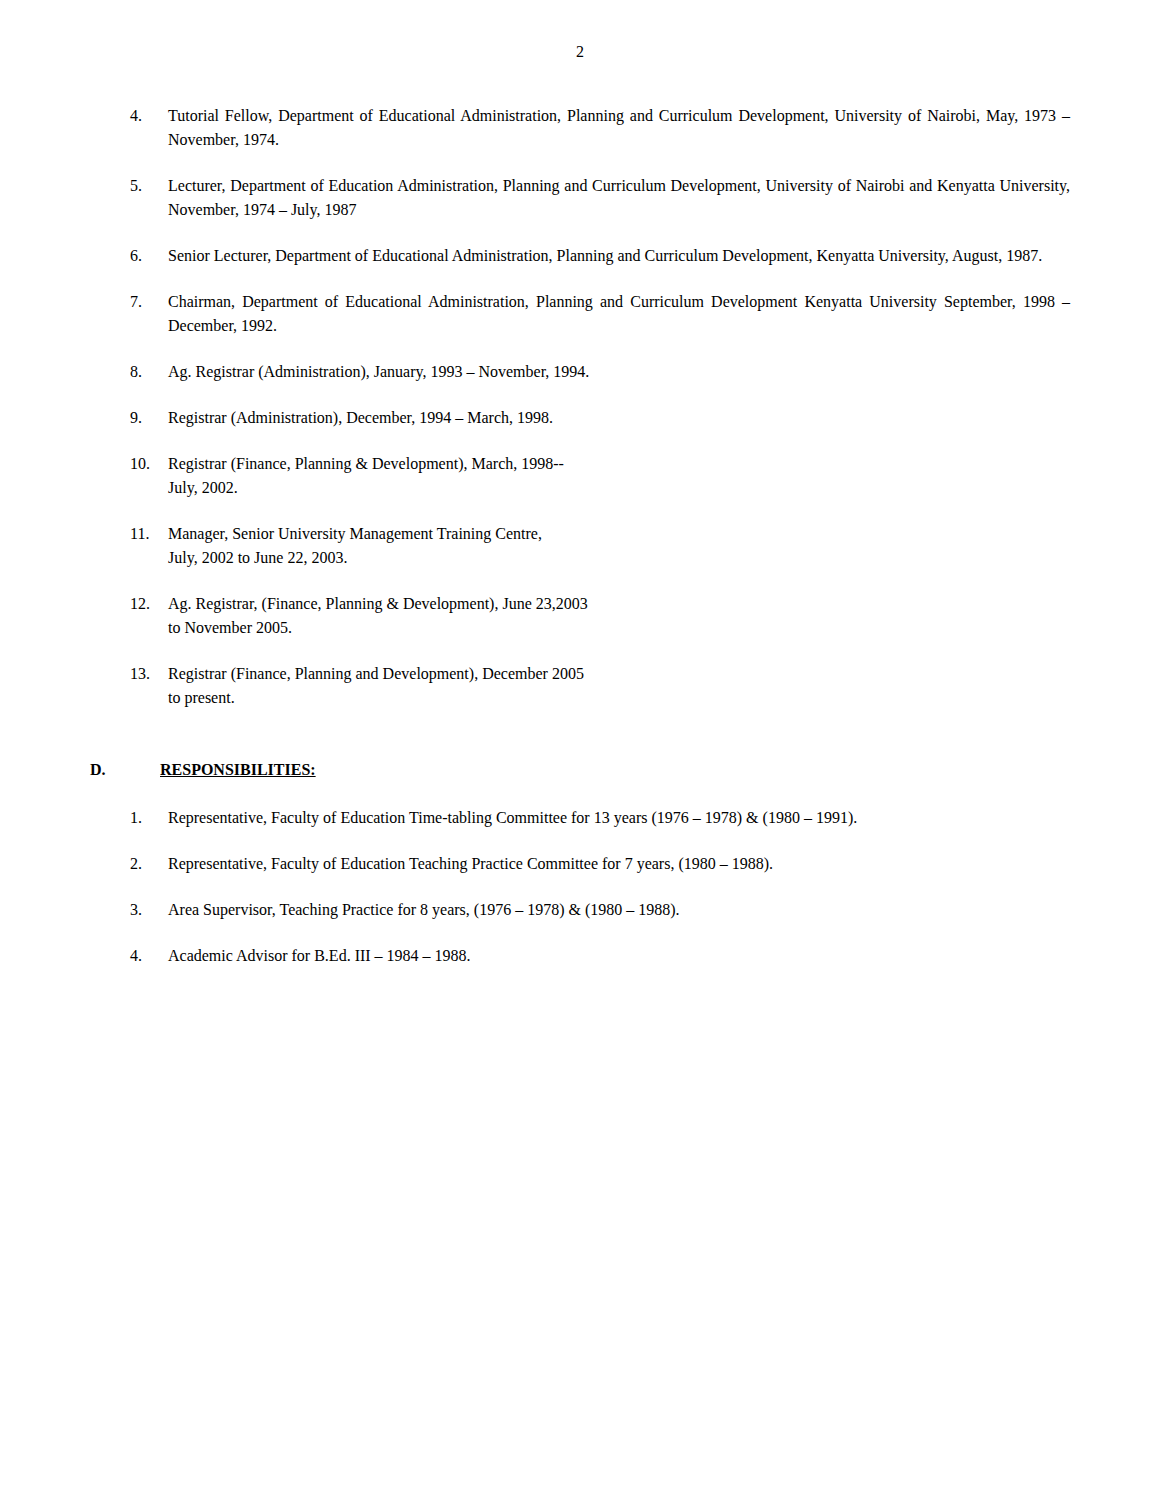2
4. Tutorial Fellow, Department of Educational Administration, Planning and Curriculum Development, University of Nairobi, May, 1973 – November, 1974.
5. Lecturer, Department of Education Administration, Planning and Curriculum Development, University of Nairobi and Kenyatta University, November, 1974 – July, 1987
6. Senior Lecturer, Department of Educational Administration, Planning and Curriculum Development, Kenyatta University, August, 1987.
7. Chairman, Department of Educational Administration, Planning and Curriculum Development Kenyatta University September, 1998 – December, 1992.
8. Ag. Registrar (Administration), January, 1993 – November, 1994.
9. Registrar (Administration), December, 1994 – March, 1998.
10. Registrar (Finance, Planning & Development), March, 1998--
July, 2002.
11. Manager, Senior University Management Training Centre,
July, 2002 to June 22, 2003.
12. Ag. Registrar, (Finance, Planning & Development), June 23,2003
to November 2005.
13. Registrar (Finance, Planning and Development), December 2005
to present.
D. RESPONSIBILITIES:
1. Representative, Faculty of Education Time-tabling Committee for 13 years (1976 – 1978) & (1980 – 1991).
2. Representative, Faculty of Education Teaching Practice Committee for 7 years, (1980 – 1988).
3. Area Supervisor, Teaching Practice for 8 years, (1976 – 1978) & (1980 – 1988).
4. Academic Advisor for B.Ed. III – 1984 – 1988.